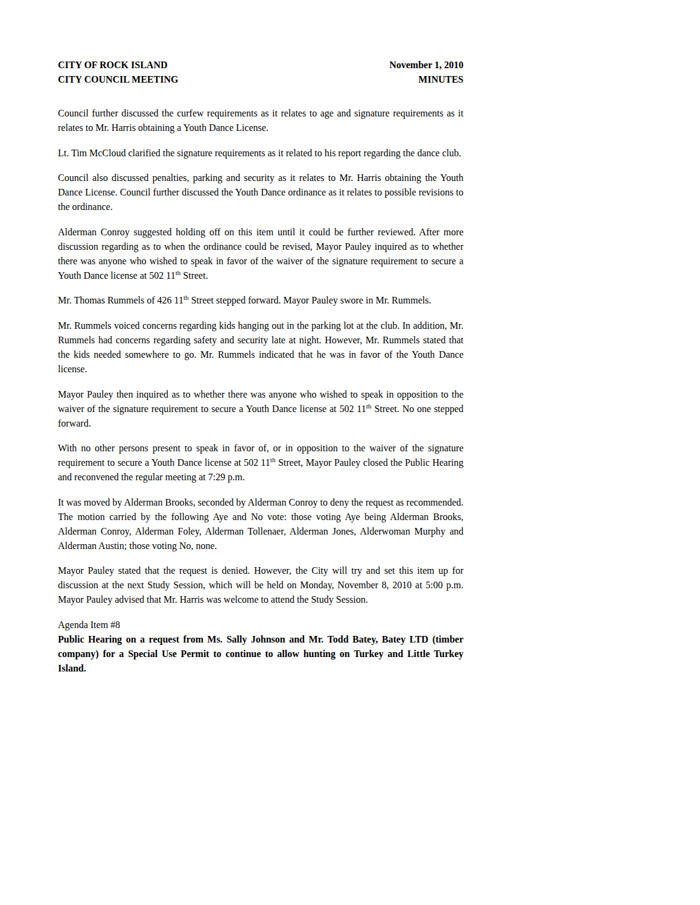CITY OF ROCK ISLAND
CITY COUNCIL MEETING
November 1, 2010
MINUTES
Council further discussed the curfew requirements as it relates to age and signature requirements as it relates to Mr. Harris obtaining a Youth Dance License.
Lt. Tim McCloud clarified the signature requirements as it related to his report regarding the dance club.
Council also discussed penalties, parking and security as it relates to Mr. Harris obtaining the Youth Dance License. Council further discussed the Youth Dance ordinance as it relates to possible revisions to the ordinance.
Alderman Conroy suggested holding off on this item until it could be further reviewed. After more discussion regarding as to when the ordinance could be revised, Mayor Pauley inquired as to whether there was anyone who wished to speak in favor of the waiver of the signature requirement to secure a Youth Dance license at 502 11th Street.
Mr. Thomas Rummels of 426 11th Street stepped forward. Mayor Pauley swore in Mr. Rummels.
Mr. Rummels voiced concerns regarding kids hanging out in the parking lot at the club. In addition, Mr. Rummels had concerns regarding safety and security late at night. However, Mr. Rummels stated that the kids needed somewhere to go. Mr. Rummels indicated that he was in favor of the Youth Dance license.
Mayor Pauley then inquired as to whether there was anyone who wished to speak in opposition to the waiver of the signature requirement to secure a Youth Dance license at 502 11th Street. No one stepped forward.
With no other persons present to speak in favor of, or in opposition to the waiver of the signature requirement to secure a Youth Dance license at 502 11th Street, Mayor Pauley closed the Public Hearing and reconvened the regular meeting at 7:29 p.m.
It was moved by Alderman Brooks, seconded by Alderman Conroy to deny the request as recommended. The motion carried by the following Aye and No vote: those voting Aye being Alderman Brooks, Alderman Conroy, Alderman Foley, Alderman Tollenaer, Alderman Jones, Alderwoman Murphy and Alderman Austin; those voting No, none.
Mayor Pauley stated that the request is denied. However, the City will try and set this item up for discussion at the next Study Session, which will be held on Monday, November 8, 2010 at 5:00 p.m. Mayor Pauley advised that Mr. Harris was welcome to attend the Study Session.
Agenda Item #8
Public Hearing on a request from Ms. Sally Johnson and Mr. Todd Batey, Batey LTD (timber company) for a Special Use Permit to continue to allow hunting on Turkey and Little Turkey Island.